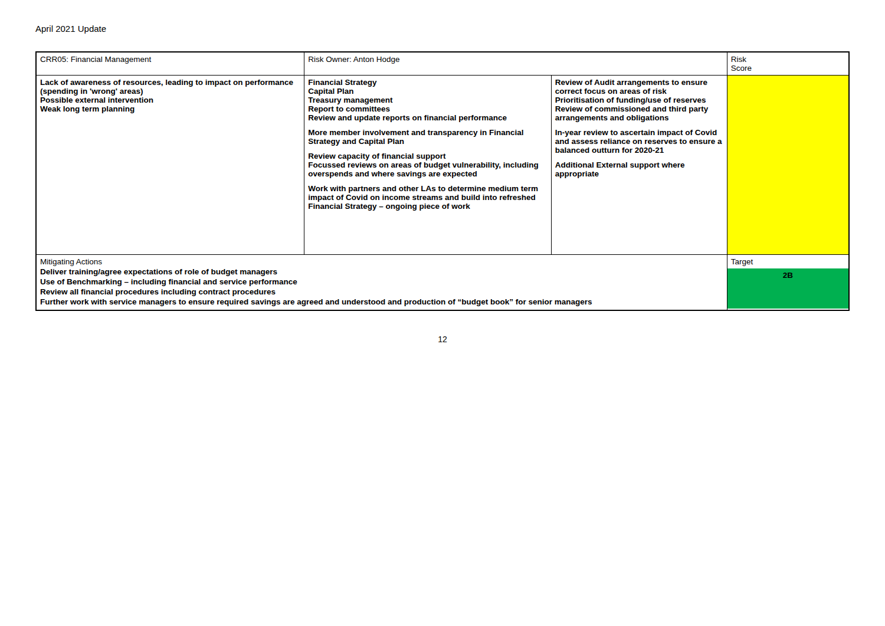April 2021 Update
| CRR05: Financial Management | Risk Owner: Anton Hodge | Risk Score |
| Lack of awareness of resources, leading to impact on performance (spending in 'wrong' areas) Possible external intervention Weak long term planning | Financial Strategy Capital Plan Treasury management Report to committees Review and update reports on financial performance More member involvement and transparency in Financial Strategy and Capital Plan Review capacity of financial support Focussed reviews on areas of budget vulnerability, including overspends and where savings are expected Work with partners and other LAs to determine medium term impact of Covid on income streams and build into refreshed Financial Strategy – ongoing piece of work | Review of Audit arrangements to ensure correct focus on areas of risk Prioritisation of funding/use of reserves Review of commissioned and third party arrangements and obligations In-year review to ascertain impact of Covid and assess reliance on reserves to ensure a balanced outturn for 2020-21 Additional External support where appropriate | |
| Mitigating Actions Deliver training/agree expectations of role of budget managers Use of Benchmarking – including financial and service performance Review all financial procedures including contract procedures Further work with service managers to ensure required savings are agreed and understood and production of “budget book” for senior managers | / Target / / 2B / |
12